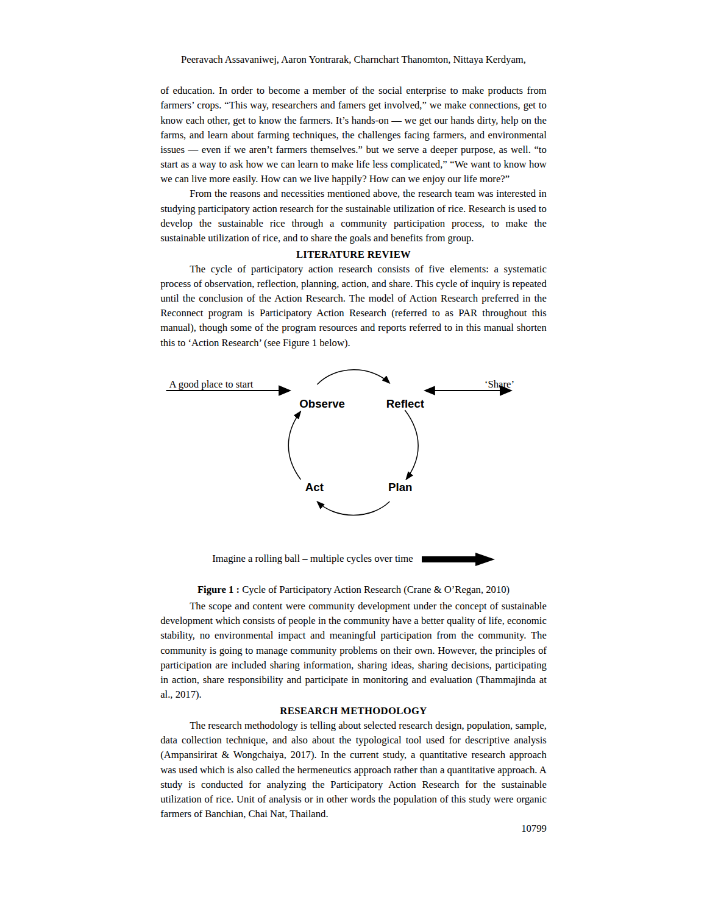Peeravach Assavaniwej, Aaron Yontrarak, Charnchart Thanomton, Nittaya Kerdyam,
of education. In order to become a member of the social enterprise to make products from farmers’ crops. “This way, researchers and famers get involved,” we make connections, get to know each other, get to know the farmers. It’s hands-on — we get our hands dirty, help on the farms, and learn about farming techniques, the challenges facing farmers, and environmental issues — even if we aren’t farmers themselves.” but we serve a deeper purpose, as well. “to start as a way to ask how we can learn to make life less complicated,” “We want to know how we can live more easily. How can we live happily? How can we enjoy our life more?”
From the reasons and necessities mentioned above, the research team was interested in studying participatory action research for the sustainable utilization of rice. Research is used to develop the sustainable rice through a community participation process, to make the sustainable utilization of rice, and to share the goals and benefits from group.
LITERATURE REVIEW
The cycle of participatory action research consists of five elements: a systematic process of observation, reflection, planning, action, and share. This cycle of inquiry is repeated until the conclusion of the Action Research. The model of Action Research preferred in the Reconnect program is Participatory Action Research (referred to as PAR throughout this manual), though some of the program resources and reports referred to in this manual shorten this to ‘Action Research’ (see Figure 1 below).
A good place to start ‘Share’ Observe Reflect Act Plan
Imagine a rolling ball – multiple cycles over time
Figure 1 : Cycle of Participatory Action Research (Crane & O’Regan, 2010)
The scope and content were community development under the concept of sustainable development which consists of people in the community have a better quality of life, economic stability, no environmental impact and meaningful participation from the community. The community is going to manage community problems on their own. However, the principles of participation are included sharing information, sharing ideas, sharing decisions, participating in action, share responsibility and participate in monitoring and evaluation (Thammajinda at al., 2017).
RESEARCH METHODOLOGY
The research methodology is telling about selected research design, population, sample, data collection technique, and also about the typological tool used for descriptive analysis (Ampansirirat & Wongchaiya, 2017). In the current study, a quantitative research approach was used which is also called the hermeneutics approach rather than a quantitative approach. A study is conducted for analyzing the Participatory Action Research for the sustainable utilization of rice. Unit of analysis or in other words the population of this study were organic farmers of Banchian, Chai Nat, Thailand.
10799